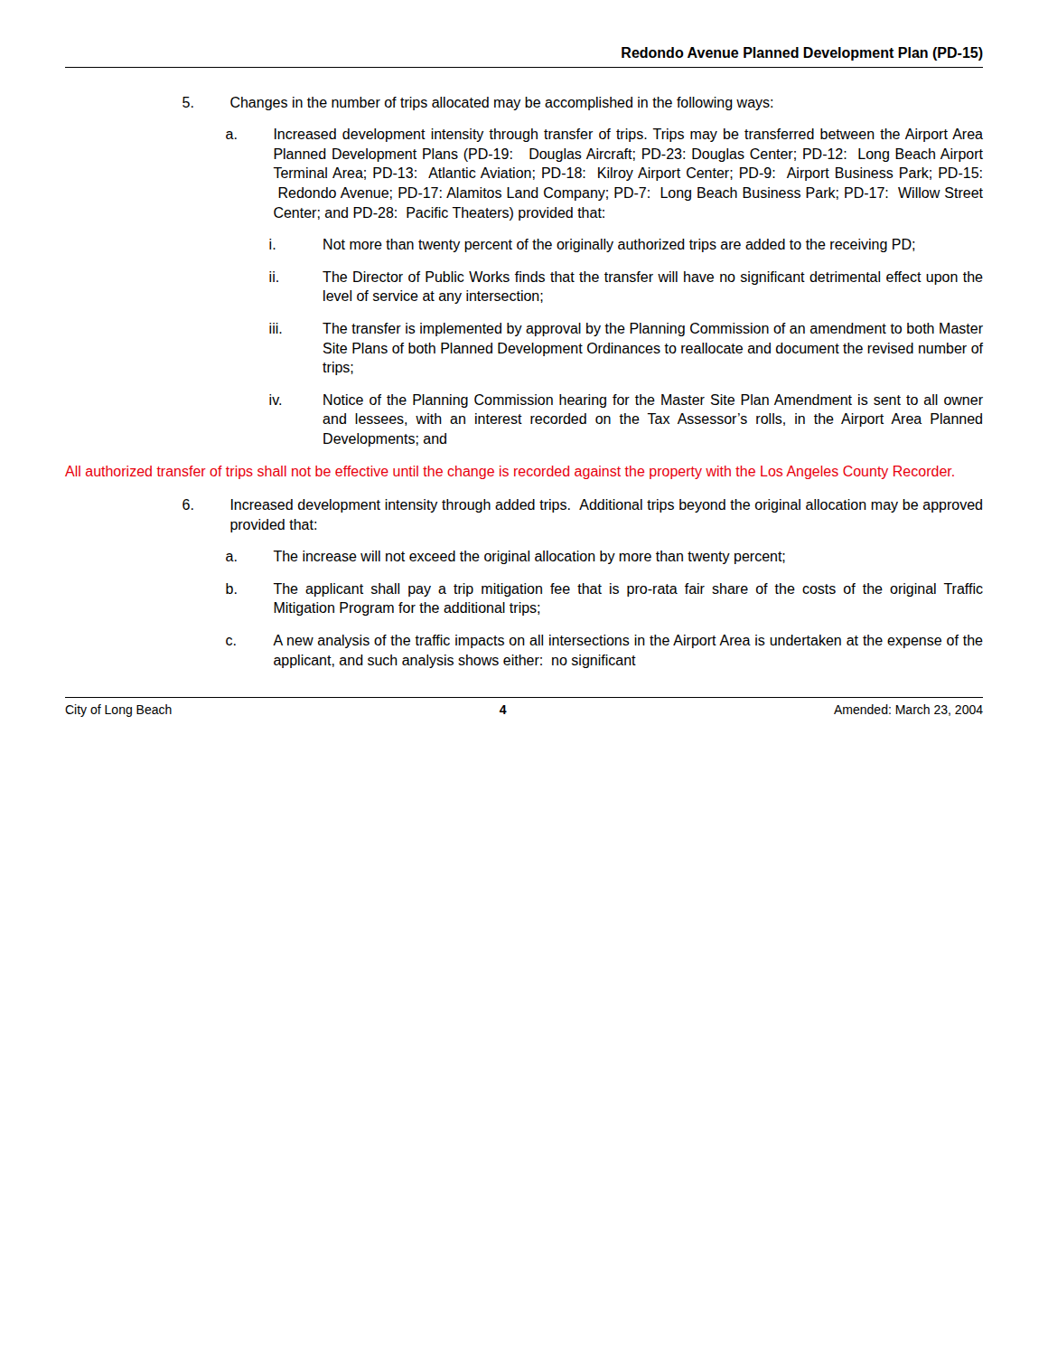Redondo Avenue Planned Development Plan (PD-15)
5.
Changes in the number of trips allocated may be accomplished in the following ways:
a.
Increased development intensity through transfer of trips. Trips may be transferred between the Airport Area Planned Development Plans (PD-19: Douglas Aircraft; PD-23: Douglas Center; PD-12: Long Beach Airport Terminal Area; PD-13: Atlantic Aviation; PD-18: Kilroy Airport Center; PD-9: Airport Business Park; PD-15: Redondo Avenue; PD-17: Alamitos Land Company; PD-7: Long Beach Business Park; PD-17: Willow Street Center; and PD-28: Pacific Theaters) provided that:
i.
Not more than twenty percent of the originally authorized trips are added to the receiving PD;
ii.
The Director of Public Works finds that the transfer will have no significant detrimental effect upon the level of service at any intersection;
iii.
The transfer is implemented by approval by the Planning Commission of an amendment to both Master Site Plans of both Planned Development Ordinances to reallocate and document the revised number of trips;
iv.
Notice of the Planning Commission hearing for the Master Site Plan Amendment is sent to all owner and lessees, with an interest recorded on the Tax Assessor’s rolls, in the Airport Area Planned Developments; and
All authorized transfer of trips shall not be effective until the change is recorded against the property with the Los Angeles County Recorder.
6.
Increased development intensity through added trips. Additional trips beyond the original allocation may be approved provided that:
a.
The increase will not exceed the original allocation by more than twenty percent;
b.
The applicant shall pay a trip mitigation fee that is pro-rata fair share of the costs of the original Traffic Mitigation Program for the additional trips;
c.
A new analysis of the traffic impacts on all intersections in the Airport Area is undertaken at the expense of the applicant, and such analysis shows either: no significant
City of Long Beach 4 Amended: March 23, 2004